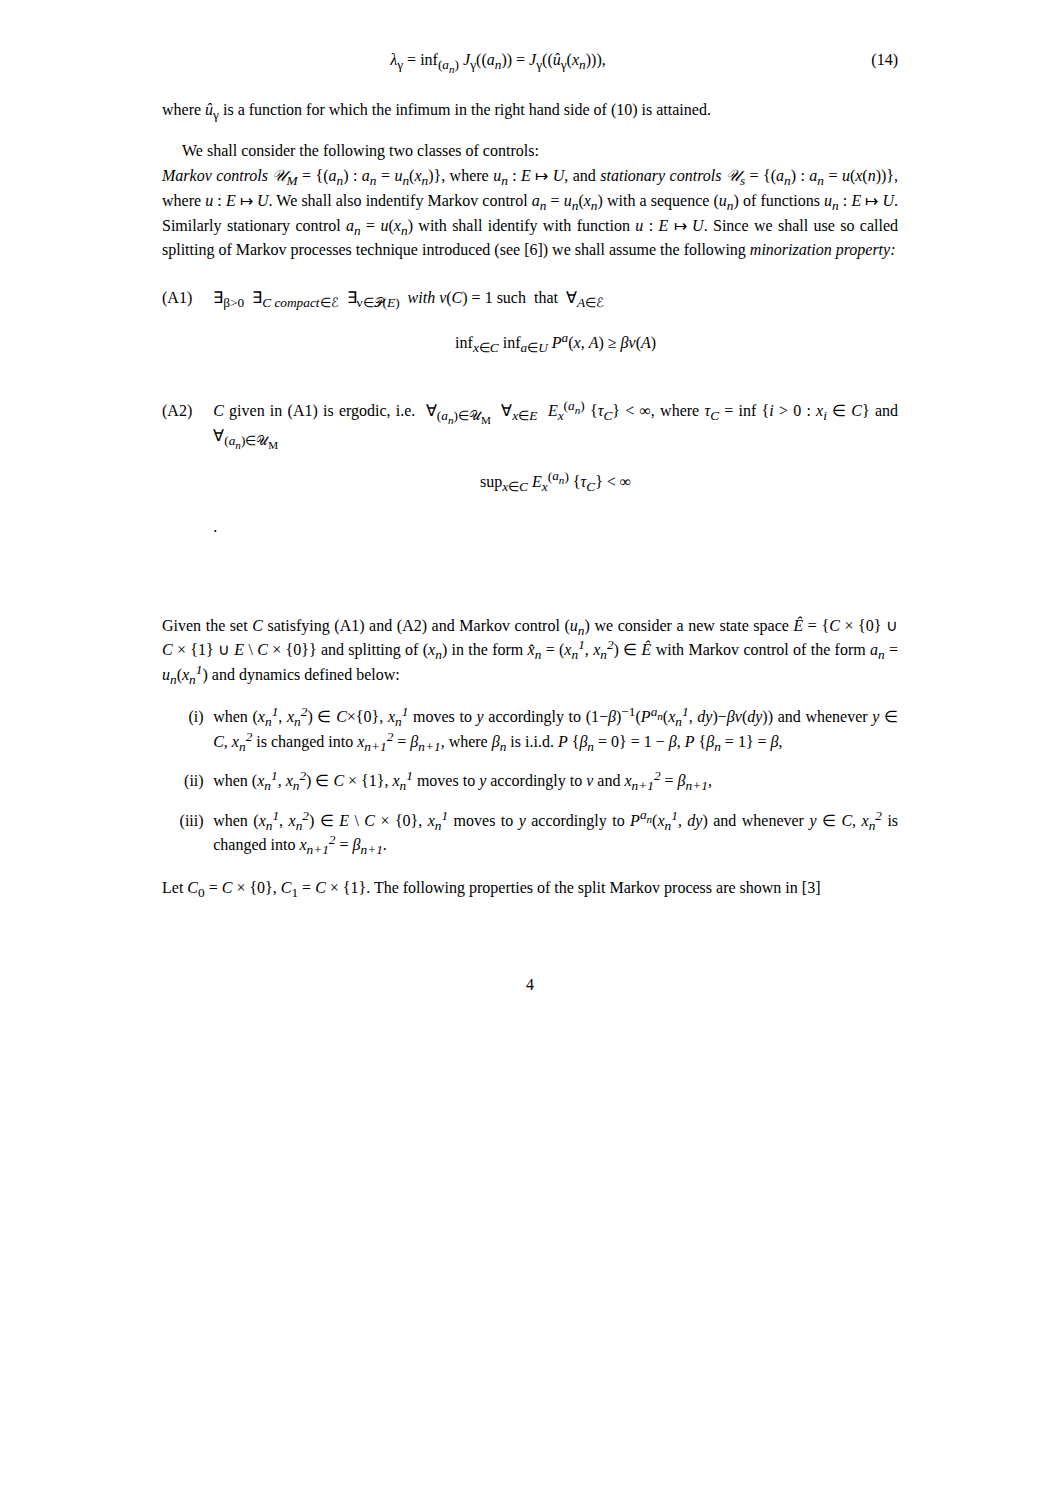λγ = inf(an) Jγ((an)) = Jγ((ûγ(xn))),
(14)
where ûγ is a function for which the infimum in the right hand side of (10) is attained.
We shall consider the following two classes of controls:
Markov controls 𝒰M = {(an) : an = un(xn)}, where un : E ↦ U, and stationary controls 𝒰s = {(an) : an = u(x(n))}, where u : E ↦ U. We shall also indentify Markov control an = un(xn) with a sequence (un) of functions un : E ↦ U. Similarly stationary control an = u(xn) with shall identify with function u : E ↦ U. Since we shall use so called splitting of Markov processes technique introduced (see [6]) we shall assume the following minorization property:
(A1)
∃β>0 ∃C compact∈ℰ ∃ν∈𝒫(E) with ν(C) = 1 such that ∀A∈ℰ
infx∈C infa∈U Pa(x, A) ≥ βν(A)
(A2)
C given in (A1) is ergodic, i.e. ∀(an)∈𝒰M ∀x∈E Ex(an) {τC} < ∞, where τC = inf {i > 0 : xi ∈ C} and ∀(an)∈𝒰M
supx∈C Ex(an) {τC} < ∞
.
Given the set C satisfying (A1) and (A2) and Markov control (un) we consider a new state space Ê = {C × {0} ∪ C × {1} ∪ E \ C × {0}} and splitting of (xn) in the form x̂n = (xn1, xn2) ∈ Ê with Markov control of the form an = un(xn1) and dynamics defined below:
when (xn1, xn2) ∈ C×{0}, xn1 moves to y accordingly to (1−β)−1(Pan(xn1, dy)−βν(dy)) and whenever y ∈ C, xn2 is changed into xn+12 = βn+1, where βn is i.i.d. P {βn = 0} = 1 − β, P {βn = 1} = β,
when (xn1, xn2) ∈ C × {1}, xn1 moves to y accordingly to ν and xn+12 = βn+1,
when (xn1, xn2) ∈ E \ C × {0}, xn1 moves to y accordingly to Pan(xn1, dy) and whenever y ∈ C, xn2 is changed into xn+12 = βn+1.
Let C0 = C × {0}, C1 = C × {1}. The following properties of the split Markov process are shown in [3]
4